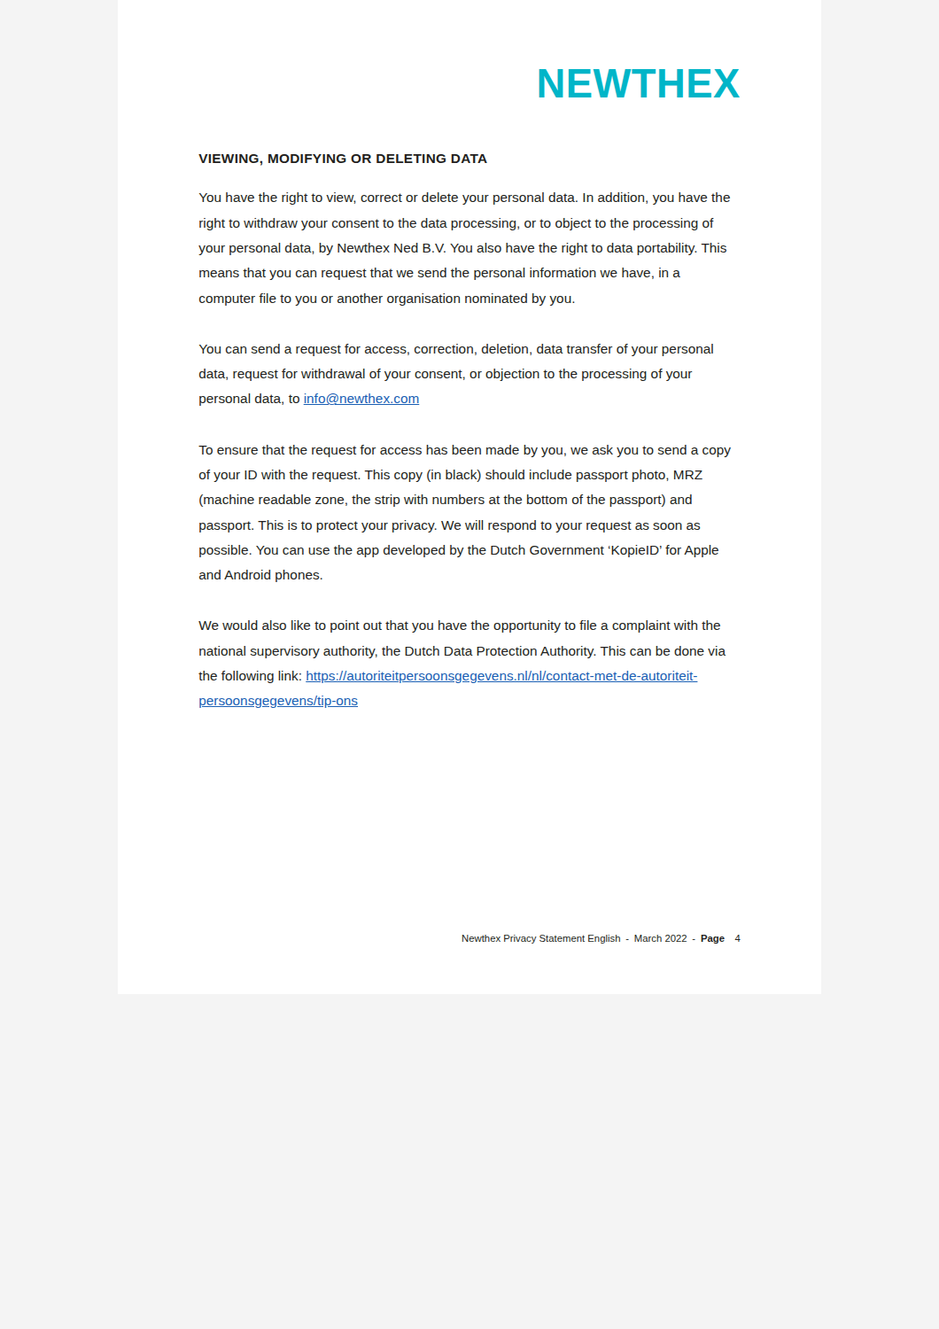NEWTHEX
Viewing, modifying or deleting data
You have the right to view, correct or delete your personal data. In addition, you have the right to withdraw your consent to the data processing, or to object to the processing of your personal data, by Newthex Ned B.V. You also have the right to data portability. This means that you can request that we send the personal information we have, in a computer file to you or another organisation nominated by you.
You can send a request for access, correction, deletion, data transfer of your personal data, request for withdrawal of your consent, or objection to the processing of your personal data, to info@newthex.com
To ensure that the request for access has been made by you, we ask you to send a copy of your ID with the request. This copy (in black) should include passport photo, MRZ (machine readable zone, the strip with numbers at the bottom of the passport) and passport. This is to protect your privacy. We will respond to your request as soon as possible. You can use the app developed by the Dutch Government ‘KopieID’ for Apple and Android phones.
We would also like to point out that you have the opportunity to file a complaint with the national supervisory authority, the Dutch Data Protection Authority. This can be done via the following link: https://autoriteitpersoonsgegevens.nl/nl/contact-met-de-autoriteit-persoonsgegevens/tip-ons
Newthex Privacy Statement English-March 2022-Page 4